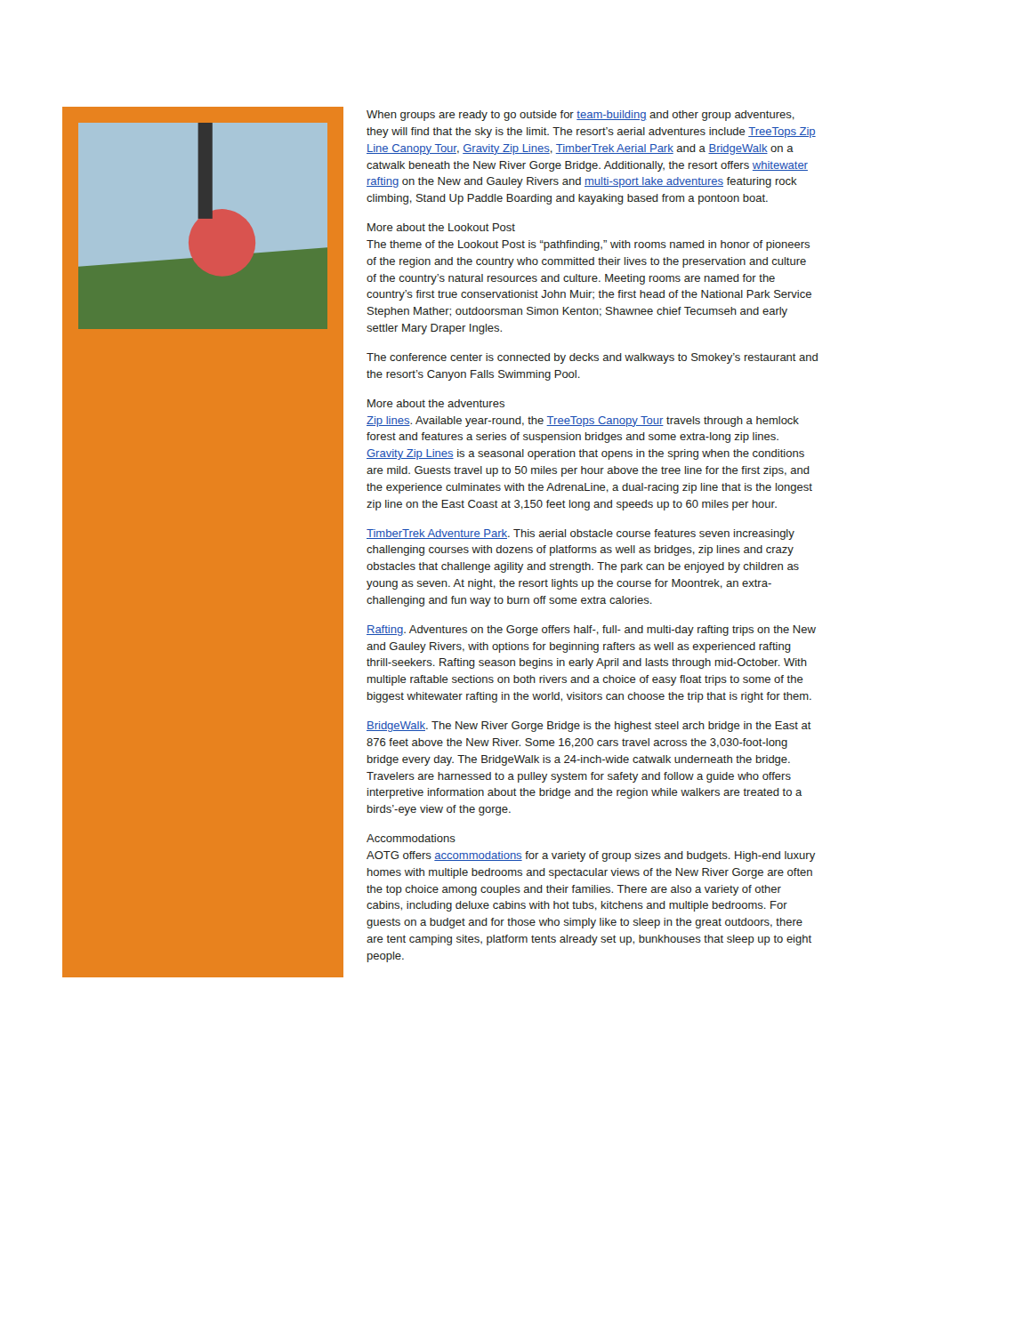When groups are ready to go outside for team-building and other group adventures, they will find that the sky is the limit. The resort’s aerial adventures include TreeTops Zip Line Canopy Tour, Gravity Zip Lines, TimberTrek Aerial Park and a BridgeWalk on a catwalk beneath the New River Gorge Bridge. Additionally, the resort offers whitewater rafting on the New and Gauley Rivers and multi-sport lake adventures featuring rock climbing, Stand Up Paddle Boarding and kayaking based from a pontoon boat.
More about the Lookout Post
The theme of the Lookout Post is “pathfinding,” with rooms named in honor of pioneers of the region and the country who committed their lives to the preservation and culture of the country’s natural resources and culture. Meeting rooms are named for the country’s first true conservationist John Muir; the first head of the National Park Service Stephen Mather; outdoorsman Simon Kenton; Shawnee chief Tecumseh and early settler Mary Draper Ingles.
The conference center is connected by decks and walkways to Smokey’s restaurant and the resort’s Canyon Falls Swimming Pool.
More about the adventures
Zip lines. Available year-round, the TreeTops Canopy Tour travels through a hemlock forest and features a series of suspension bridges and some extra-long zip lines. Gravity Zip Lines is a seasonal operation that opens in the spring when the conditions are mild. Guests travel up to 50 miles per hour above the tree line for the first zips, and the experience culminates with the AdrenaLine, a dual-racing zip line that is the longest zip line on the East Coast at 3,150 feet long and speeds up to 60 miles per hour.
TimberTrek Adventure Park. This aerial obstacle course features seven increasingly challenging courses with dozens of platforms as well as bridges, zip lines and crazy obstacles that challenge agility and strength. The park can be enjoyed by children as young as seven. At night, the resort lights up the course for Moontrek, an extra-challenging and fun way to burn off some extra calories.
Rafting. Adventures on the Gorge offers half-, full- and multi-day rafting trips on the New and Gauley Rivers, with options for beginning rafters as well as experienced rafting thrill-seekers. Rafting season begins in early April and lasts through mid-October. With multiple raftable sections on both rivers and a choice of easy float trips to some of the biggest whitewater rafting in the world, visitors can choose the trip that is right for them.
BridgeWalk. The New River Gorge Bridge is the highest steel arch bridge in the East at 876 feet above the New River. Some 16,200 cars travel across the 3,030-foot-long bridge every day. The BridgeWalk is a 24-inch-wide catwalk underneath the bridge. Travelers are harnessed to a pulley system for safety and follow a guide who offers interpretive information about the bridge and the region while walkers are treated to a birds’-eye view of the gorge.
Accommodations
AOTG offers accommodations for a variety of group sizes and budgets. High-end luxury homes with multiple bedrooms and spectacular views of the New River Gorge are often the top choice among couples and their families. There are also a variety of other cabins, including deluxe cabins with hot tubs, kitchens and multiple bedrooms. For guests on a budget and for those who simply like to sleep in the great outdoors, there are tent camping sites, platform tents already set up, bunkhouses that sleep up to eight people.